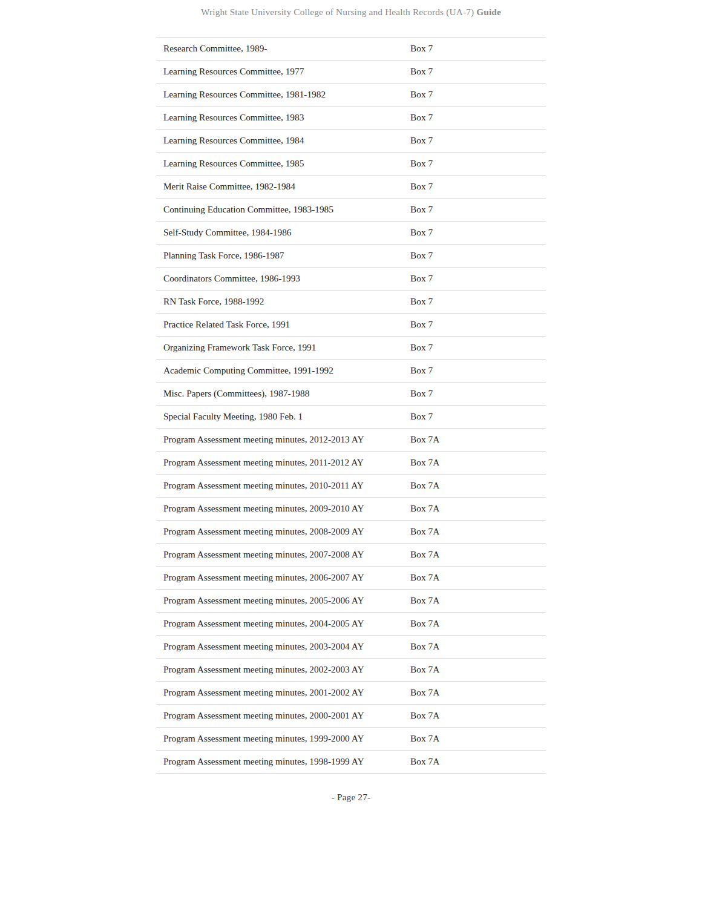Wright State University College of Nursing and Health Records (UA-7) Guide
| Research Committee, 1989- | Box 7 |
| Learning Resources Committee, 1977 | Box 7 |
| Learning Resources Committee, 1981-1982 | Box 7 |
| Learning Resources Committee, 1983 | Box 7 |
| Learning Resources Committee, 1984 | Box 7 |
| Learning Resources Committee, 1985 | Box 7 |
| Merit Raise Committee, 1982-1984 | Box 7 |
| Continuing Education Committee, 1983-1985 | Box 7 |
| Self-Study Committee, 1984-1986 | Box 7 |
| Planning Task Force, 1986-1987 | Box 7 |
| Coordinators Committee, 1986-1993 | Box 7 |
| RN Task Force, 1988-1992 | Box 7 |
| Practice Related Task Force, 1991 | Box 7 |
| Organizing Framework Task Force, 1991 | Box 7 |
| Academic Computing Committee, 1991-1992 | Box 7 |
| Misc. Papers (Committees), 1987-1988 | Box 7 |
| Special Faculty Meeting, 1980 Feb. 1 | Box 7 |
| Program Assessment meeting minutes, 2012-2013 AY | Box 7A |
| Program Assessment meeting minutes, 2011-2012 AY | Box 7A |
| Program Assessment meeting minutes, 2010-2011 AY | Box 7A |
| Program Assessment meeting minutes, 2009-2010 AY | Box 7A |
| Program Assessment meeting minutes, 2008-2009 AY | Box 7A |
| Program Assessment meeting minutes, 2007-2008 AY | Box 7A |
| Program Assessment meeting minutes, 2006-2007 AY | Box 7A |
| Program Assessment meeting minutes, 2005-2006 AY | Box 7A |
| Program Assessment meeting minutes, 2004-2005 AY | Box 7A |
| Program Assessment meeting minutes, 2003-2004 AY | Box 7A |
| Program Assessment meeting minutes, 2002-2003 AY | Box 7A |
| Program Assessment meeting minutes, 2001-2002 AY | Box 7A |
| Program Assessment meeting minutes, 2000-2001 AY | Box 7A |
| Program Assessment meeting minutes, 1999-2000 AY | Box 7A |
| Program Assessment meeting minutes, 1998-1999 AY | Box 7A |
- Page 27-